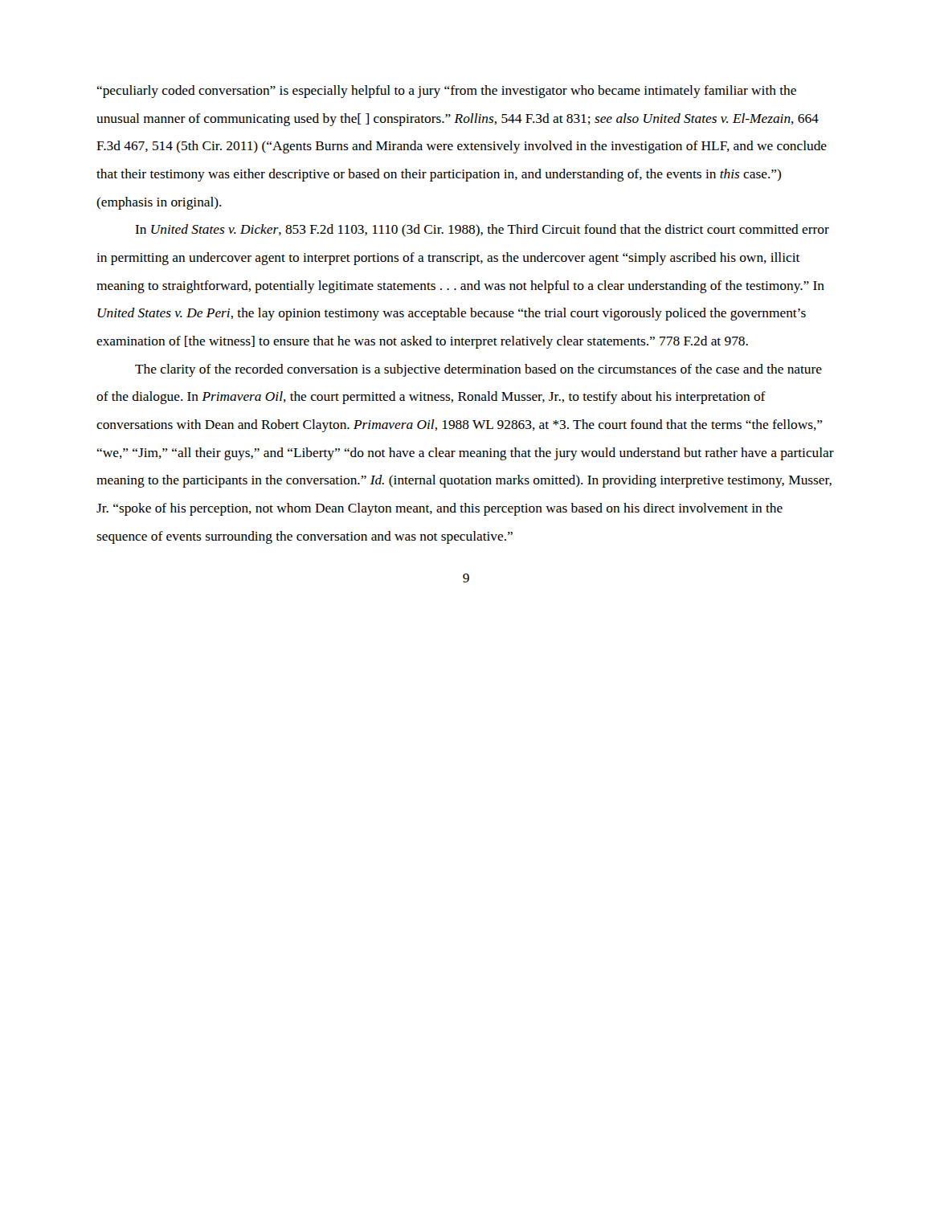“peculiarly coded conversation” is especially helpful to a jury “from the investigator who became intimately familiar with the unusual manner of communicating used by the[ ] conspirators.” Rollins, 544 F.3d at 831; see also United States v. El-Mezain, 664 F.3d 467, 514 (5th Cir. 2011) (“Agents Burns and Miranda were extensively involved in the investigation of HLF, and we conclude that their testimony was either descriptive or based on their participation in, and understanding of, the events in this case.”) (emphasis in original).
In United States v. Dicker, 853 F.2d 1103, 1110 (3d Cir. 1988), the Third Circuit found that the district court committed error in permitting an undercover agent to interpret portions of a transcript, as the undercover agent “simply ascribed his own, illicit meaning to straightforward, potentially legitimate statements . . . and was not helpful to a clear understanding of the testimony.” In United States v. De Peri, the lay opinion testimony was acceptable because “the trial court vigorously policed the government’s examination of [the witness] to ensure that he was not asked to interpret relatively clear statements.” 778 F.2d at 978.
The clarity of the recorded conversation is a subjective determination based on the circumstances of the case and the nature of the dialogue. In Primavera Oil, the court permitted a witness, Ronald Musser, Jr., to testify about his interpretation of conversations with Dean and Robert Clayton. Primavera Oil, 1988 WL 92863, at *3. The court found that the terms “the fellows,” “we,” “Jim,” “all their guys,” and “Liberty” “do not have a clear meaning that the jury would understand but rather have a particular meaning to the participants in the conversation.” Id. (internal quotation marks omitted). In providing interpretive testimony, Musser, Jr. “spoke of his perception, not whom Dean Clayton meant, and this perception was based on his direct involvement in the sequence of events surrounding the conversation and was not speculative.”
9